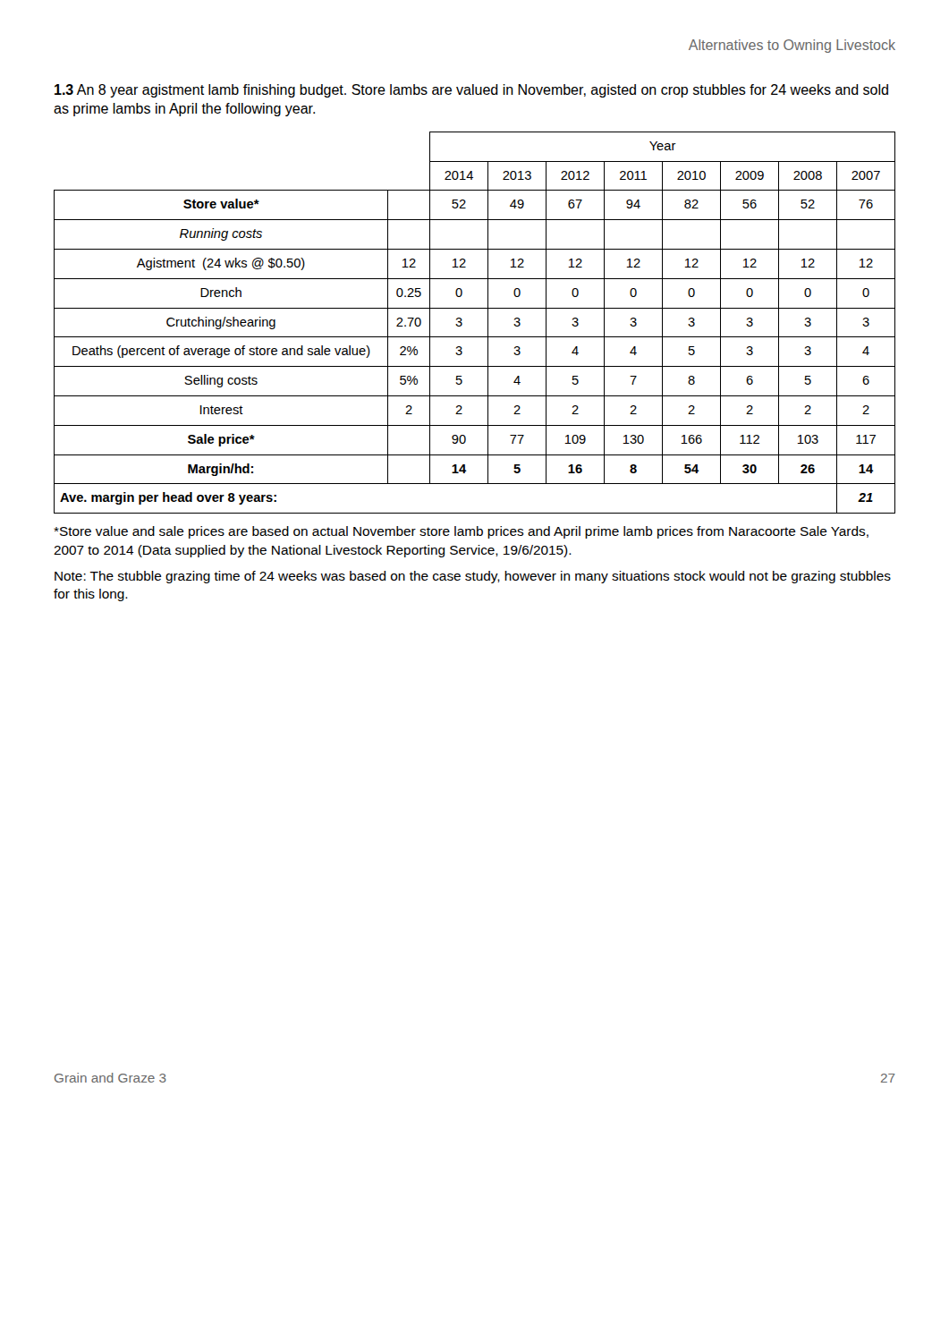Alternatives to Owning Livestock
1.3 An 8 year agistment lamb finishing budget. Store lambs are valued in November, agisted on crop stubbles for 24 weeks and sold as prime lambs in April the following year.
| | | Year |
| | | 2014 | 2013 | 2012 | 2011 | 2010 | 2009 | 2008 | 2007 |
| Store value* | | 52 | 49 | 67 | 94 | 82 | 56 | 52 | 76 |
| Running costs | | | | | | | | | |
| Agistment (24 wks @ $0.50) | 12 | 12 | 12 | 12 | 12 | 12 | 12 | 12 | 12 |
| Drench | 0.25 | 0 | 0 | 0 | 0 | 0 | 0 | 0 | 0 |
| Crutching/shearing | 2.70 | 3 | 3 | 3 | 3 | 3 | 3 | 3 | 3 |
| Deaths (percent of average of store and sale value) | 2% | 3 | 3 | 4 | 4 | 5 | 3 | 3 | 4 |
| Selling costs | 5% | 5 | 4 | 5 | 7 | 8 | 6 | 5 | 6 |
| Interest | 2 | 2 | 2 | 2 | 2 | 2 | 2 | 2 | 2 |
| Sale price* | | 90 | 77 | 109 | 130 | 166 | 112 | 103 | 117 |
| Margin/hd: | | 14 | 5 | 16 | 8 | 54 | 30 | 26 | 14 |
| Ave. margin per head over 8 years: | 21 |
*Store value and sale prices are based on actual November store lamb prices and April prime lamb prices from Naracoorte Sale Yards, 2007 to 2014 (Data supplied by the National Livestock Reporting Service, 19/6/2015).
Note: The stubble grazing time of 24 weeks was based on the case study, however in many situations stock would not be grazing stubbles for this long.
Grain and Graze 3 27